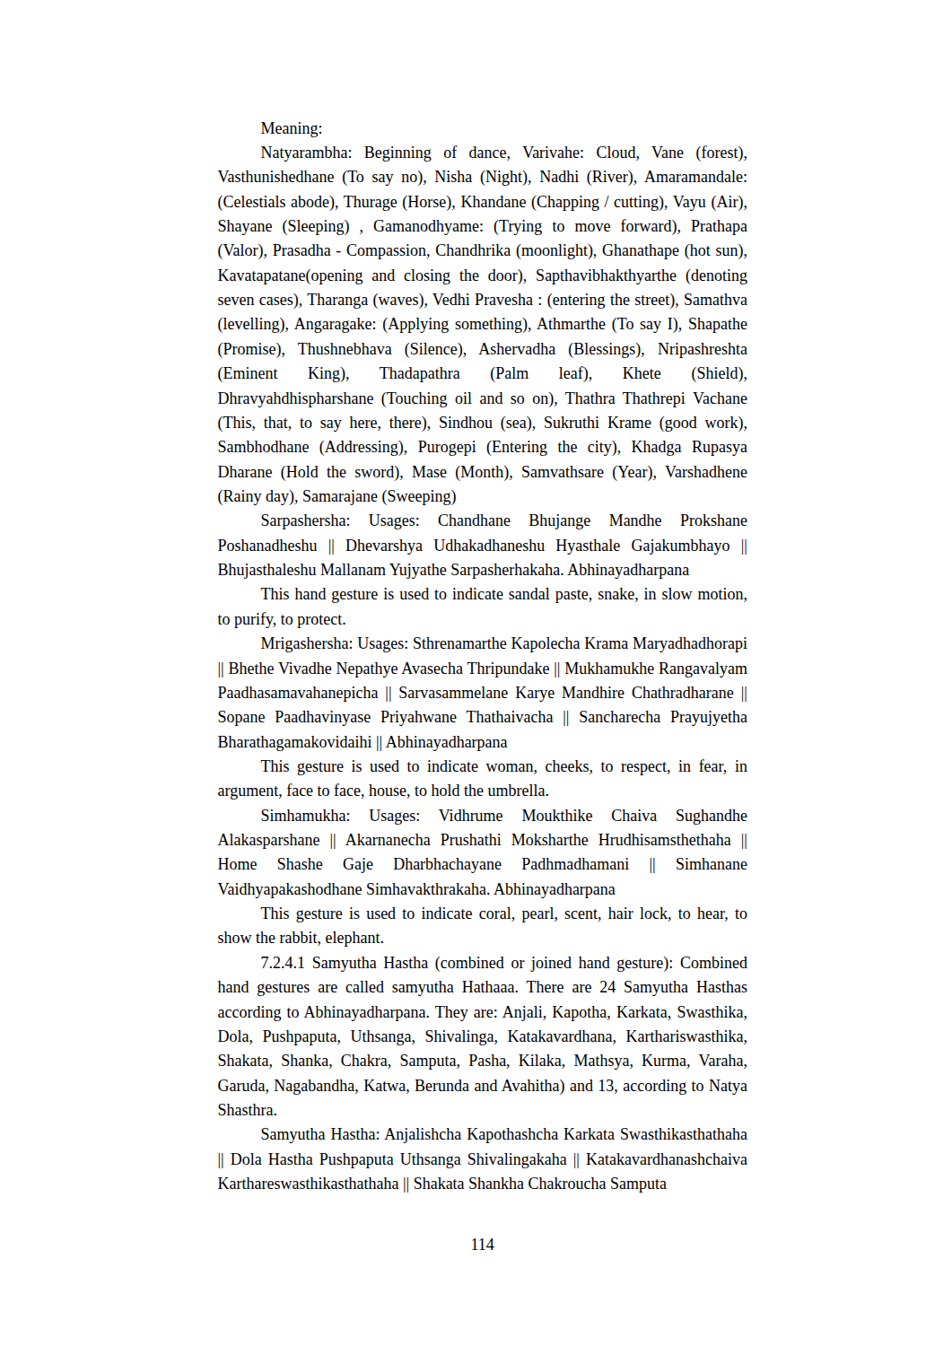Meaning:
Natyarambha: Beginning of dance, Varivahe: Cloud, Vane (forest), Vasthunishedhane (To say no), Nisha (Night), Nadhi (River), Amaramandale: (Celestials abode), Thurage (Horse), Khandane (Chapping / cutting), Vayu (Air), Shayane (Sleeping) , Gamanodhyame: (Trying to move forward), Prathapa (Valor), Prasadha - Compassion, Chandhrika (moonlight), Ghanathape (hot sun), Kavatapatane(opening and closing the door), Sapthavibhakthyarthe (denoting seven cases), Tharanga (waves), Vedhi Pravesha : (entering the street), Samathva (levelling), Angaragake: (Applying something), Athmarthe (To say I), Shapathe (Promise), Thushnebhava (Silence), Ashervadha (Blessings), Nripashreshta (Eminent King), Thadapathra (Palm leaf), Khete (Shield), Dhravyahdhispharshane (Touching oil and so on), Thathra Thathrepi Vachane (This, that, to say here, there), Sindhou (sea), Sukruthi Krame (good work), Sambhodhane (Addressing), Purogepi (Entering the city), Khadga Rupasya Dharane (Hold the sword), Mase (Month), Samvathsare (Year), Varshadhene (Rainy day), Samarajane (Sweeping)
Sarpashersha: Usages: Chandhane Bhujange Mandhe Prokshane Poshanadheshu || Dhevarshya Udhakadhaneshu Hyasthale Gajakumbhayo || Bhujasthaleshu Mallanam Yujyathe Sarpasherhakaha. Abhinayadharpana
This hand gesture is used to indicate sandal paste, snake, in slow motion, to purify, to protect.
Mrigashersha: Usages: Sthrenamarthe Kapolecha Krama Maryadhadhorapi || Bhethe Vivadhe Nepathye Avasecha Thripundake || Mukhamukhe Rangavalyam Paadhasamavahanepicha || Sarvasammelane Karye Mandhire Chathradharane || Sopane Paadhavinyase Priyahwane Thathaivacha || Sancharecha Prayujyetha Bharathagamakovidaihi || Abhinayadharpana
This gesture is used to indicate woman, cheeks, to respect, in fear, in argument, face to face, house, to hold the umbrella.
Simhamukha: Usages: Vidhrume Moukthike Chaiva Sughandhe Alakasparshane || Akarnanecha Prushathi Moksharthe Hrudhisamsthethaha || Home Shashe Gaje Dharbhachayane Padhmadhamani || Simhanane Vaidhyapakashodhane Simhavakthrakaha. Abhinayadharpana
This gesture is used to indicate coral, pearl, scent, hair lock, to hear, to show the rabbit, elephant.
7.2.4.1 Samyutha Hastha (combined or joined hand gesture): Combined hand gestures are called samyutha Hathaaa. There are 24 Samyutha Hasthas according to Abhinayadharpana. They are: Anjali, Kapotha, Karkata, Swasthika, Dola, Pushpaputa, Uthsanga, Shivalinga, Katakavardhana, Karthariswasthika, Shakata, Shanka, Chakra, Samputa, Pasha, Kilaka, Mathsya, Kurma, Varaha, Garuda, Nagabandha, Katwa, Berunda and Avahitha) and 13, according to Natya Shasthra.
Samyutha Hastha: Anjalishcha Kapothashcha Karkata Swasthikasthathaha || Dola Hastha Pushpaputa Uthsanga Shivalingakaha || Katakavardhanashchaiva Karthareswasthikasthathaha || Shakata Shankha Chakroucha Samputa
114